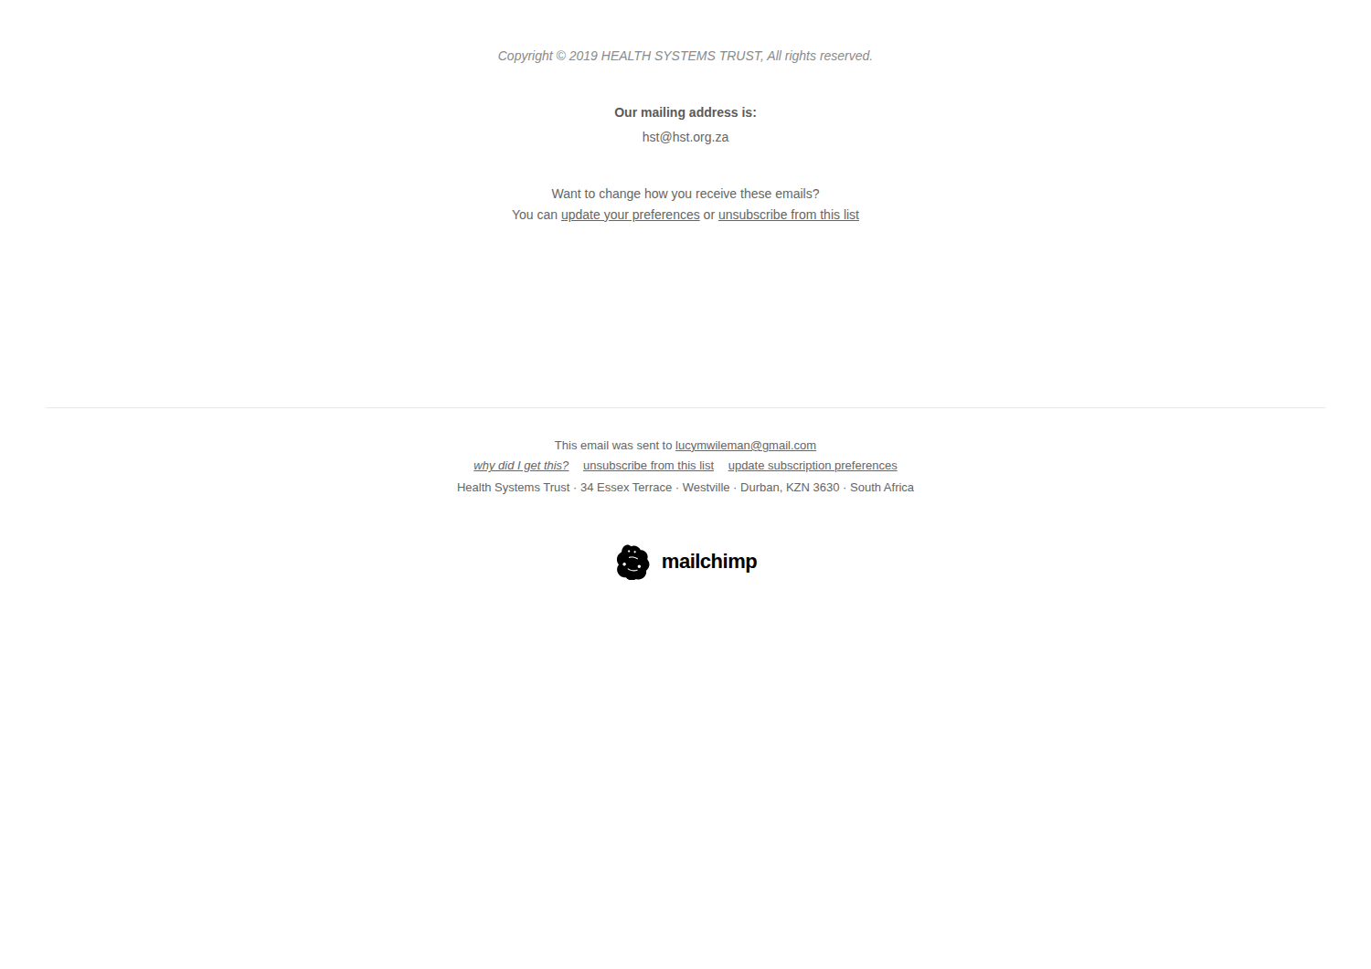Copyright © 2019 HEALTH SYSTEMS TRUST, All rights reserved.
Our mailing address is:
hst@hst.org.za
Want to change how you receive these emails?
You can update your preferences or unsubscribe from this list
This email was sent to lucymwileman@gmail.com
why did I get this? unsubscribe from this list update subscription preferences
Health Systems Trust · 34 Essex Terrace · Westville · Durban, KZN 3630 · South Africa
mailchimp